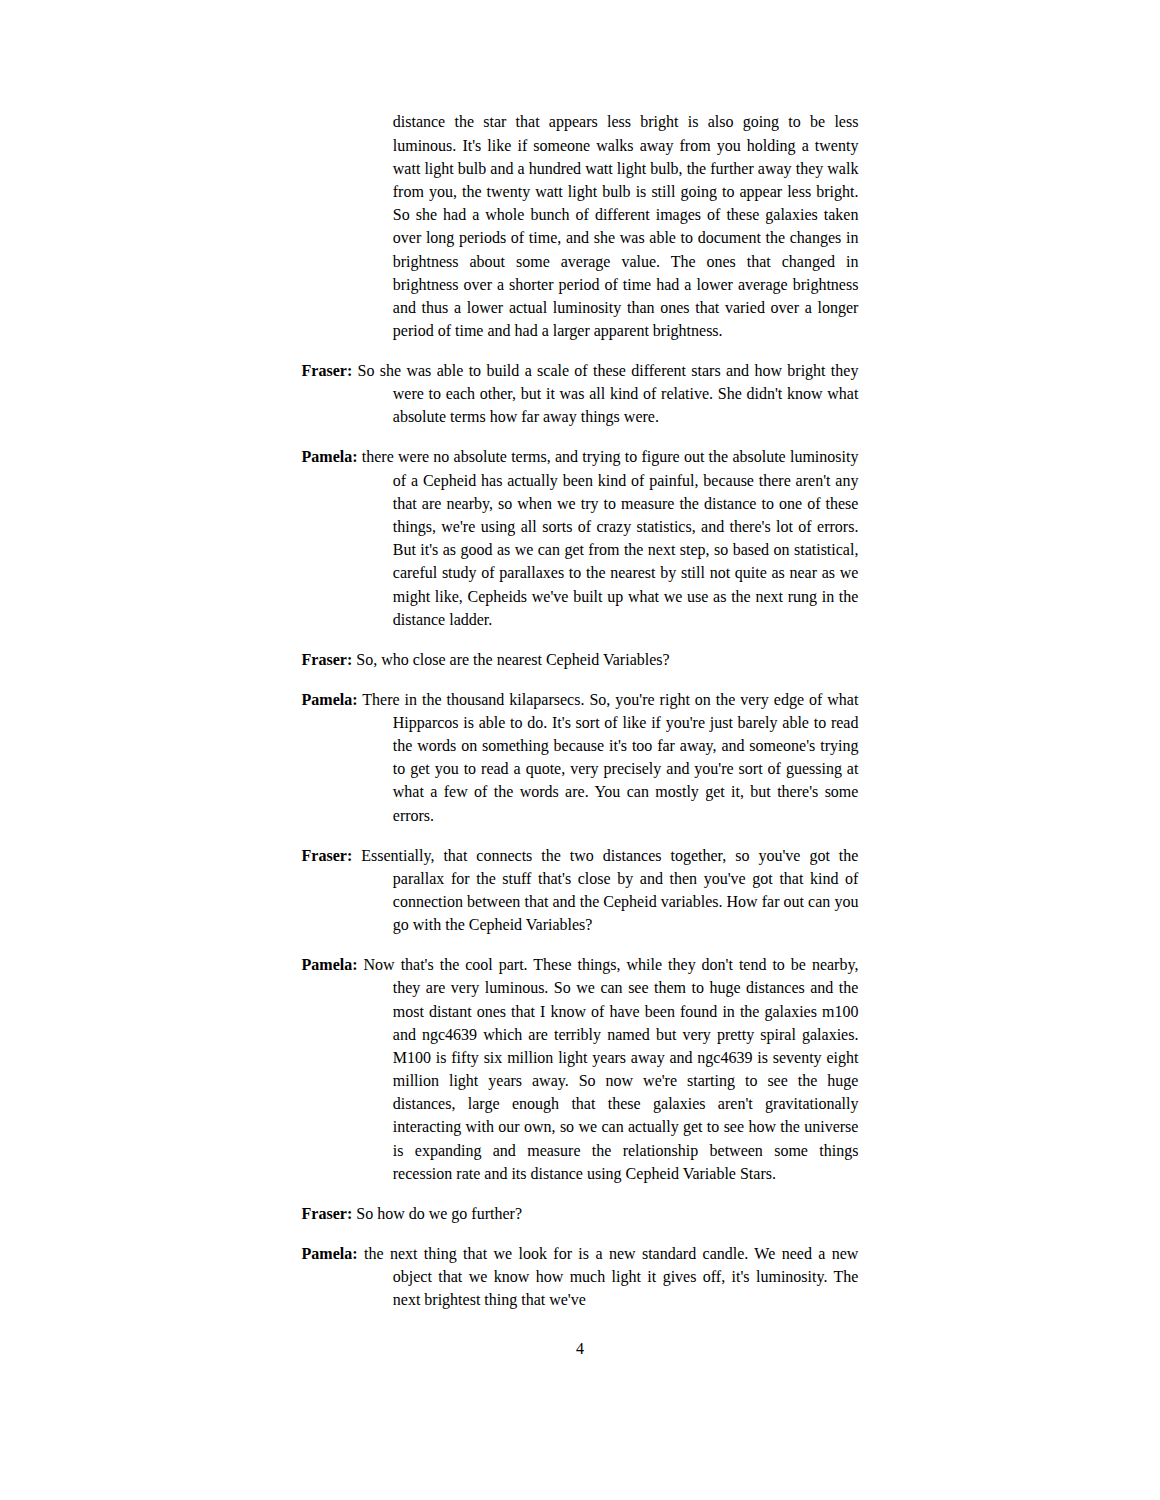distance the star that appears less bright is also going to be less luminous. It's like if someone walks away from you holding a twenty watt light bulb and a hundred watt light bulb, the further away they walk from you, the twenty watt light bulb is still going to appear less bright. So she had a whole bunch of different images of these galaxies taken over long periods of time, and she was able to document the changes in brightness about some average value. The ones that changed in brightness over a shorter period of time had a lower average brightness and thus a lower actual luminosity than ones that varied over a longer period of time and had a larger apparent brightness.
Fraser: So she was able to build a scale of these different stars and how bright they were to each other, but it was all kind of relative. She didn't know what absolute terms how far away things were.
Pamela: there were no absolute terms, and trying to figure out the absolute luminosity of a Cepheid has actually been kind of painful, because there aren't any that are nearby, so when we try to measure the distance to one of these things, we're using all sorts of crazy statistics, and there's lot of errors. But it's as good as we can get from the next step, so based on statistical, careful study of parallaxes to the nearest by still not quite as near as we might like, Cepheids we've built up what we use as the next rung in the distance ladder.
Fraser: So, who close are the nearest Cepheid Variables?
Pamela: There in the thousand kilaparsecs. So, you're right on the very edge of what Hipparcos is able to do. It's sort of like if you're just barely able to read the words on something because it's too far away, and someone's trying to get you to read a quote, very precisely and you're sort of guessing at what a few of the words are. You can mostly get it, but there's some errors.
Fraser: Essentially, that connects the two distances together, so you've got the parallax for the stuff that's close by and then you've got that kind of connection between that and the Cepheid variables. How far out can you go with the Cepheid Variables?
Pamela: Now that's the cool part. These things, while they don't tend to be nearby, they are very luminous. So we can see them to huge distances and the most distant ones that I know of have been found in the galaxies m100 and ngc4639 which are terribly named but very pretty spiral galaxies. M100 is fifty six million light years away and ngc4639 is seventy eight million light years away. So now we're starting to see the huge distances, large enough that these galaxies aren't gravitationally interacting with our own, so we can actually get to see how the universe is expanding and measure the relationship between some things recession rate and its distance using Cepheid Variable Stars.
Fraser: So how do we go further?
Pamela: the next thing that we look for is a new standard candle. We need a new object that we know how much light it gives off, it's luminosity. The next brightest thing that we've
4